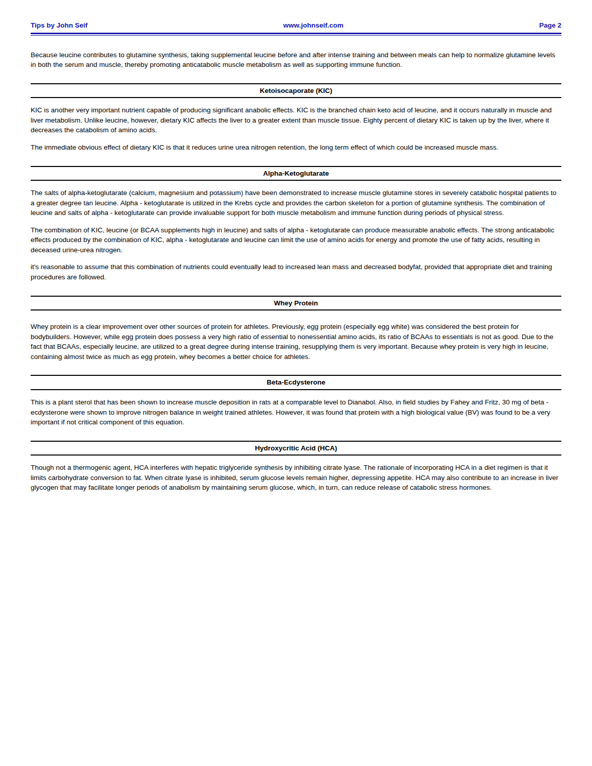Tips by John Seif
www.johnseif.com
Page 2
Because leucine contributes to glutamine synthesis, taking supplemental leucine before and after intense training and between meals can help to normalize glutamine levels in both the serum and muscle, thereby promoting anticatabolic muscle metabolism as well as supporting immune function.
Ketoisocaporate (KIC)
KIC is another very important nutrient capable of producing significant anabolic effects. KIC is the branched chain keto acid of leucine, and it occurs naturally in muscle and liver metabolism. Unlike leucine, however, dietary KIC affects the liver to a greater extent than muscle tissue. Eighty percent of dietary KIC is taken up by the liver, where it decreases the catabolism of amino acids.
The immediate obvious effect of dietary KIC is that it reduces urine urea nitrogen retention, the long term effect of which could be increased muscle mass.
Alpha-Ketoglutarate
The salts of alpha-ketoglutarate (calcium, magnesium and potassium) have been demonstrated to increase muscle glutamine stores in severely catabolic hospital patients to a greater degree tan leucine. Alpha - ketoglutarate is utilized in the Krebs cycle and provides the carbon skeleton for a portion of glutamine synthesis. The combination of leucine and salts of alpha - ketoglutarate can provide invaluable support for both muscle metabolism and immune function during periods of physical stress.
The combination of KIC, leucine (or BCAA supplements high in leucine) and salts of alpha - ketoglutarate can produce measurable anabolic effects. The strong anticatabolic effects produced by the combination of KIC, alpha - ketoglutarate and leucine can limit the use of amino acids for energy and promote the use of fatty acids, resulting in deceased urine-urea nitrogen.
it's reasonable to assume that this combination of nutrients could eventually lead to increased lean mass and decreased bodyfat, provided that appropriate diet and training procedures are followed.
Whey Protein
Whey protein is a clear improvement over other sources of protein for athletes. Previously, egg protein (especially egg white) was considered the best protein for bodybuilders. However, while egg protein does possess a very high ratio of essential to nonessential amino acids, its ratio of BCAAs to essentials is not as good. Due to the fact that BCAAs, especially leucine, are utilized to a great degree during intense training, resupplying them is very important. Because whey protein is very high in leucine, containing almost twice as much as egg protein, whey becomes a better choice for athletes.
Beta-Ecdysterone
This is a plant sterol that has been shown to increase muscle deposition in rats at a comparable level to Dianabol. Also, in field studies by Fahey and Fritz, 30 mg of beta - ecdysterone were shown to improve nitrogen balance in weight trained athletes. However, it was found that protein with a high biological value (BV) was found to be a very important if not critical component of this equation.
Hydroxycritic Acid (HCA)
Though not a thermogenic agent, HCA interferes with hepatic triglyceride synthesis by inhibiting citrate lyase. The rationale of incorporating HCA in a diet regimen is that it limits carbohydrate conversion to fat. When citrate lyase is inhibited, serum glucose levels remain higher, depressing appetite. HCA may also contribute to an increase in liver glycogen that may facilitate longer periods of anabolism by maintaining serum glucose, which, in turn, can reduce release of catabolic stress hormones.